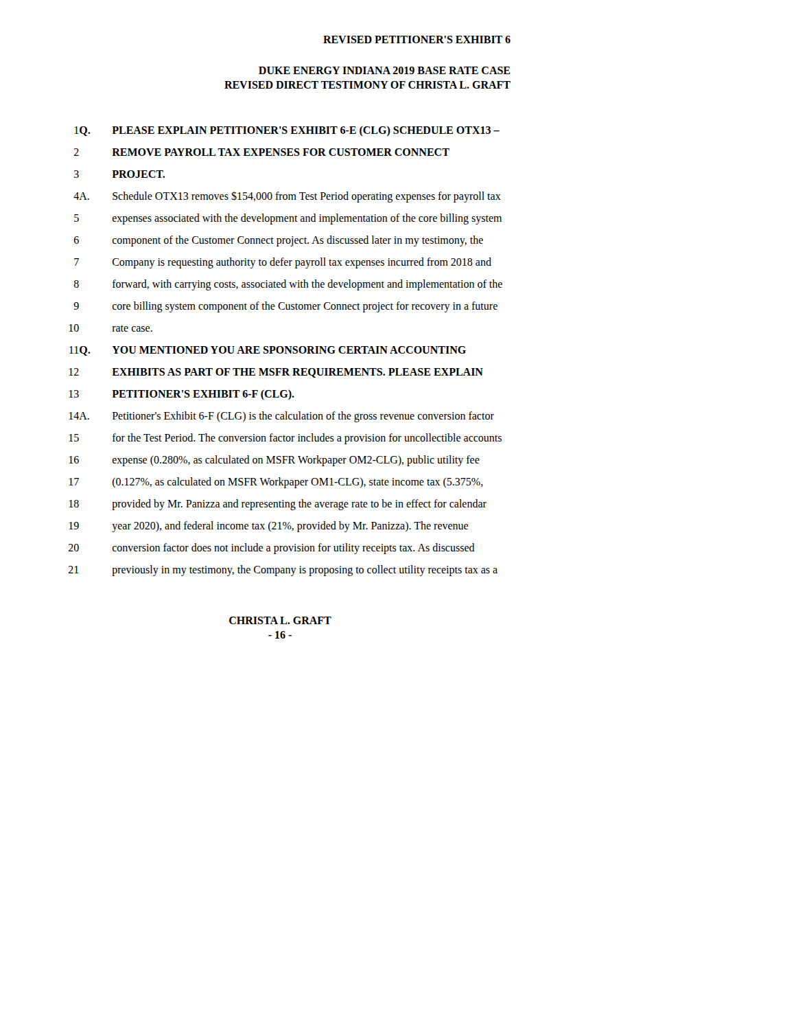REVISED PETITIONER'S EXHIBIT 6
DUKE ENERGY INDIANA 2019 BASE RATE CASE
REVISED DIRECT TESTIMONY OF CHRISTA L. GRAFT
| 1 | Q. | PLEASE EXPLAIN PETITIONER'S EXHIBIT 6-E (CLG) SCHEDULE OTX13 – |
| 2 | | REMOVE PAYROLL TAX EXPENSES FOR CUSTOMER CONNECT |
| 3 | | PROJECT. |
| 4 | A. | Schedule OTX13 removes $154,000 from Test Period operating expenses for payroll tax |
| 5 | | expenses associated with the development and implementation of the core billing system |
| 6 | | component of the Customer Connect project. As discussed later in my testimony, the |
| 7 | | Company is requesting authority to defer payroll tax expenses incurred from 2018 and |
| 8 | | forward, with carrying costs, associated with the development and implementation of the |
| 9 | | core billing system component of the Customer Connect project for recovery in a future |
| 10 | | rate case. |
| 11 | Q. | YOU MENTIONED YOU ARE SPONSORING CERTAIN ACCOUNTING |
| 12 | | EXHIBITS AS PART OF THE MSFR REQUIREMENTS. PLEASE EXPLAIN |
| 13 | | PETITIONER'S EXHIBIT 6-F (CLG). |
| 14 | A. | Petitioner's Exhibit 6-F (CLG) is the calculation of the gross revenue conversion factor |
| 15 | | for the Test Period. The conversion factor includes a provision for uncollectible accounts |
| 16 | | expense (0.280%, as calculated on MSFR Workpaper OM2-CLG), public utility fee |
| 17 | | (0.127%, as calculated on MSFR Workpaper OM1-CLG), state income tax (5.375%, |
| 18 | | provided by Mr. Panizza and representing the average rate to be in effect for calendar |
| 19 | | year 2020), and federal income tax (21%, provided by Mr. Panizza). The revenue |
| 20 | | conversion factor does not include a provision for utility receipts tax. As discussed |
| 21 | | previously in my testimony, the Company is proposing to collect utility receipts tax as a |
CHRISTA L. GRAFT
- 16 -